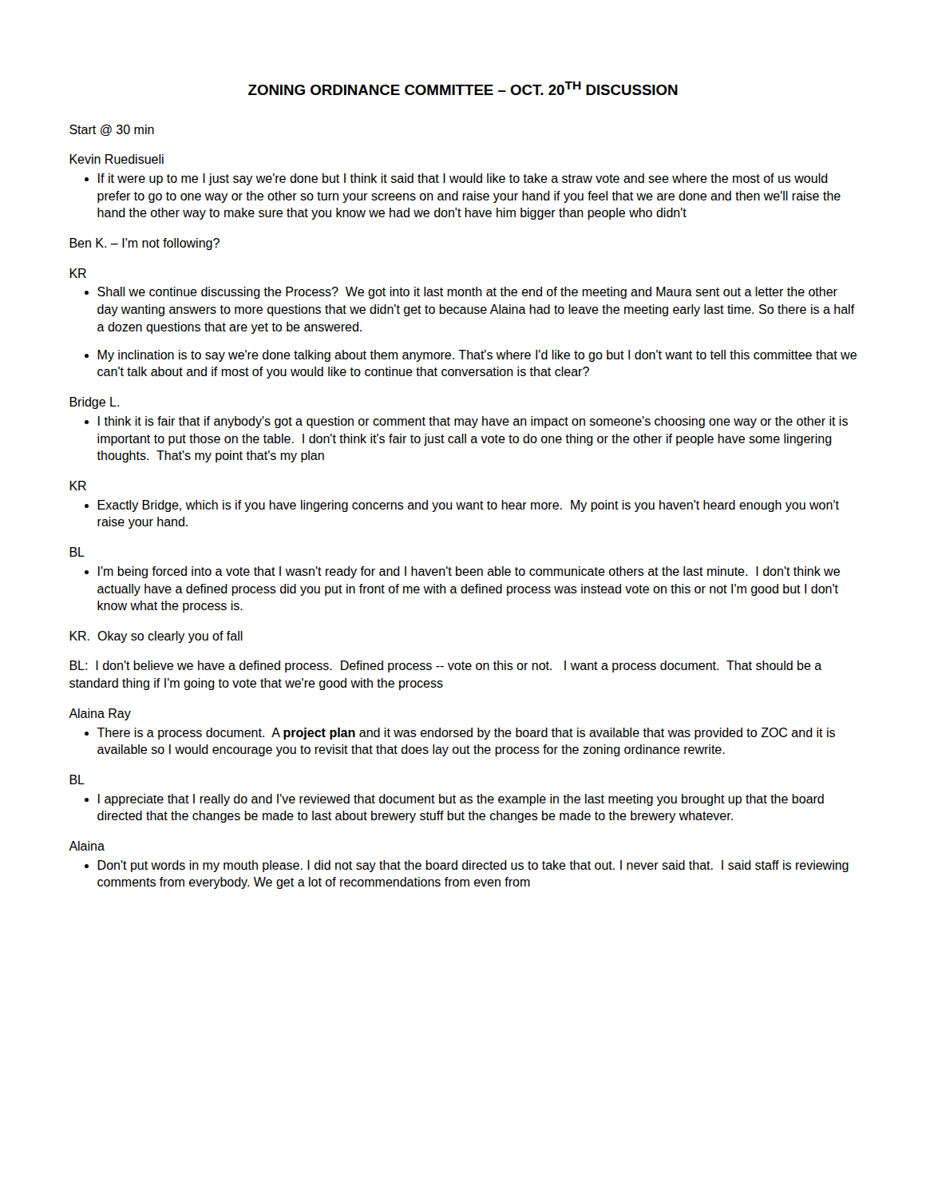ZONING ORDINANCE COMMITTEE – OCT. 20TH DISCUSSION
Start @ 30 min
Kevin Ruedisueli
If it were up to me I just say we're done but I think it said that I would like to take a straw vote and see where the most of us would prefer to go to one way or the other so turn your screens on and raise your hand if you feel that we are done and then we'll raise the hand the other way to make sure that you know we had we don't have him bigger than people who didn't
Ben K. – I'm not following?
KR
Shall we continue discussing the Process? We got into it last month at the end of the meeting and Maura sent out a letter the other day wanting answers to more questions that we didn't get to because Alaina had to leave the meeting early last time. So there is a half a dozen questions that are yet to be answered.
My inclination is to say we're done talking about them anymore. That's where I'd like to go but I don't want to tell this committee that we can't talk about and if most of you would like to continue that conversation is that clear?
Bridge L.
I think it is fair that if anybody's got a question or comment that may have an impact on someone's choosing one way or the other it is important to put those on the table. I don't think it's fair to just call a vote to do one thing or the other if people have some lingering thoughts. That's my point that's my plan
KR
Exactly Bridge, which is if you have lingering concerns and you want to hear more. My point is you haven't heard enough you won't raise your hand.
BL
I'm being forced into a vote that I wasn't ready for and I haven't been able to communicate others at the last minute. I don't think we actually have a defined process did you put in front of me with a defined process was instead vote on this or not I'm good but I don't know what the process is.
KR. Okay so clearly you of fall
BL: I don't believe we have a defined process. Defined process -- vote on this or not. I want a process document. That should be a standard thing if I'm going to vote that we're good with the process
Alaina Ray
There is a process document. A project plan and it was endorsed by the board that is available that was provided to ZOC and it is available so I would encourage you to revisit that that does lay out the process for the zoning ordinance rewrite.
BL
I appreciate that I really do and I've reviewed that document but as the example in the last meeting you brought up that the board directed that the changes be made to last about brewery stuff but the changes be made to the brewery whatever.
Alaina
Don't put words in my mouth please. I did not say that the board directed us to take that out. I never said that. I said staff is reviewing comments from everybody. We get a lot of recommendations from even from